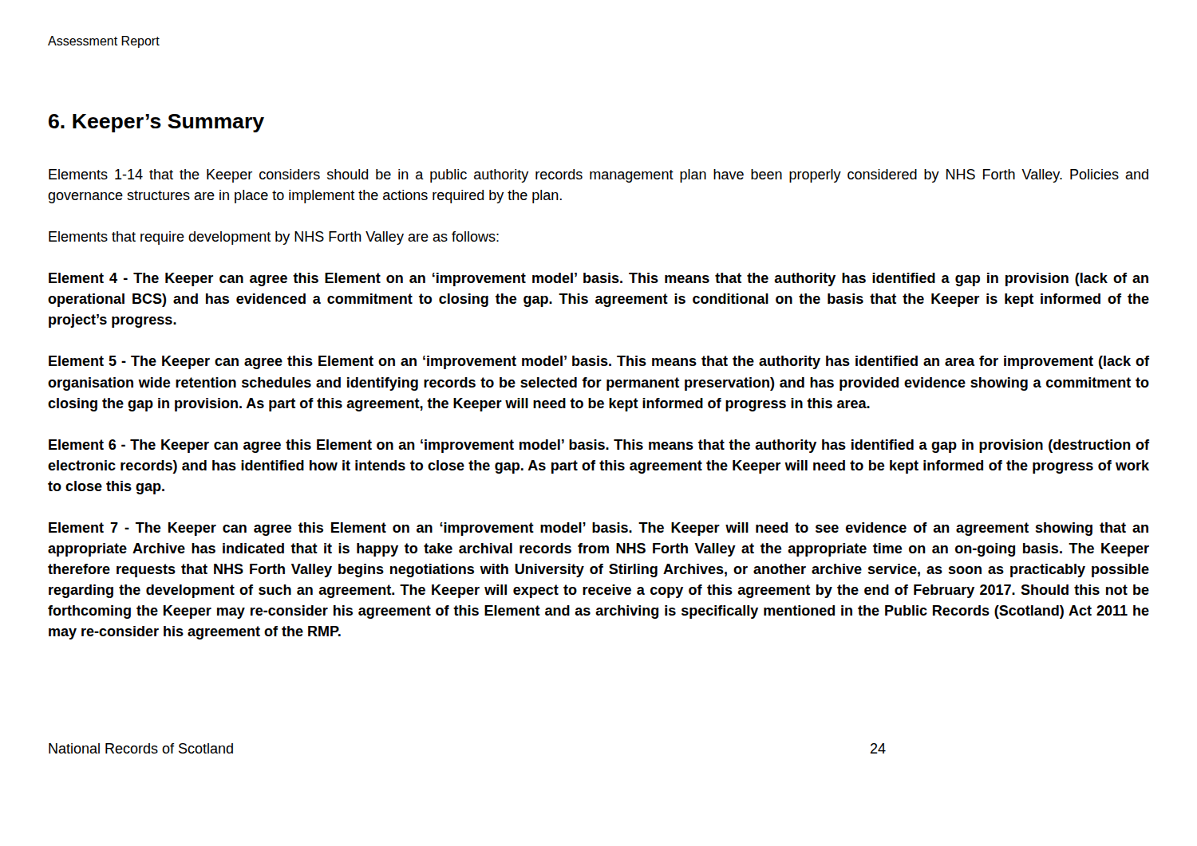Assessment Report
6. Keeper’s Summary
Elements 1-14 that the Keeper considers should be in a public authority records management plan have been properly considered by NHS Forth Valley. Policies and governance structures are in place to implement the actions required by the plan.
Elements that require development by NHS Forth Valley are as follows:
Element 4 - The Keeper can agree this Element on an ‘improvement model’ basis. This means that the authority has identified a gap in provision (lack of an operational BCS) and has evidenced a commitment to closing the gap. This agreement is conditional on the basis that the Keeper is kept informed of the project’s progress.
Element 5 - The Keeper can agree this Element on an ‘improvement model’ basis. This means that the authority has identified an area for improvement (lack of organisation wide retention schedules and identifying records to be selected for permanent preservation) and has provided evidence showing a commitment to closing the gap in provision. As part of this agreement, the Keeper will need to be kept informed of progress in this area.
Element 6 - The Keeper can agree this Element on an ‘improvement model’ basis. This means that the authority has identified a gap in provision (destruction of electronic records) and has identified how it intends to close the gap. As part of this agreement the Keeper will need to be kept informed of the progress of work to close this gap.
Element 7 - The Keeper can agree this Element on an ‘improvement model’ basis. The Keeper will need to see evidence of an agreement showing that an appropriate Archive has indicated that it is happy to take archival records from NHS Forth Valley at the appropriate time on an on-going basis. The Keeper therefore requests that NHS Forth Valley begins negotiations with University of Stirling Archives, or another archive service, as soon as practicably possible regarding the development of such an agreement. The Keeper will expect to receive a copy of this agreement by the end of February 2017. Should this not be forthcoming the Keeper may re-consider his agreement of this Element and as archiving is specifically mentioned in the Public Records (Scotland) Act 2011 he may re-consider his agreement of the RMP.
National Records of Scotland 24